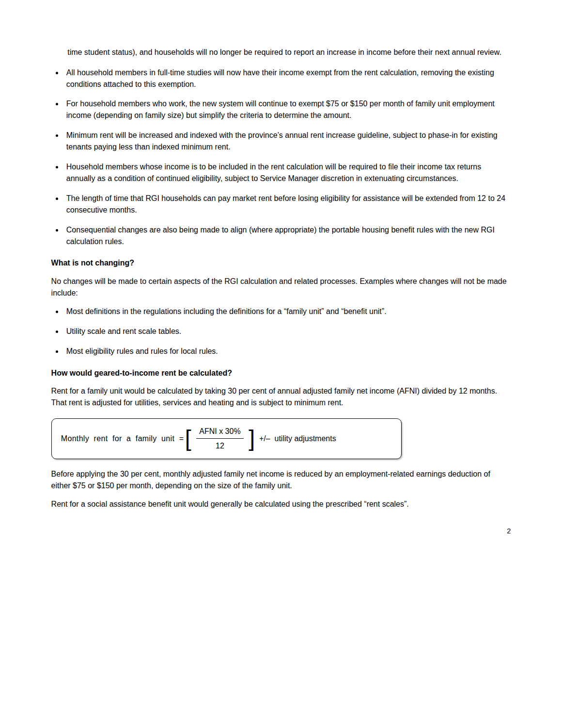time student status), and households will no longer be required to report an increase in income before their next annual review.
All household members in full-time studies will now have their income exempt from the rent calculation, removing the existing conditions attached to this exemption.
For household members who work, the new system will continue to exempt $75 or $150 per month of family unit employment income (depending on family size) but simplify the criteria to determine the amount.
Minimum rent will be increased and indexed with the province’s annual rent increase guideline, subject to phase-in for existing tenants paying less than indexed minimum rent.
Household members whose income is to be included in the rent calculation will be required to file their income tax returns annually as a condition of continued eligibility, subject to Service Manager discretion in extenuating circumstances.
The length of time that RGI households can pay market rent before losing eligibility for assistance will be extended from 12 to 24 consecutive months.
Consequential changes are also being made to align (where appropriate) the portable housing benefit rules with the new RGI calculation rules.
What is not changing?
No changes will be made to certain aspects of the RGI calculation and related processes. Examples where changes will not be made include:
Most definitions in the regulations including the definitions for a “family unit” and “benefit unit”.
Utility scale and rent scale tables.
Most eligibility rules and rules for local rules.
How would geared-to-income rent be calculated?
Rent for a family unit would be calculated by taking 30 per cent of annual adjusted family net income (AFNI) divided by 12 months. That rent is adjusted for utilities, services and heating and is subject to minimum rent.
Monthly rent for a family unit = [ AFNI x 30% 12 ] +/– utility adjustments
Before applying the 30 per cent, monthly adjusted family net income is reduced by an employment-related earnings deduction of either $75 or $150 per month, depending on the size of the family unit.
Rent for a social assistance benefit unit would generally be calculated using the prescribed “rent scales”.
2